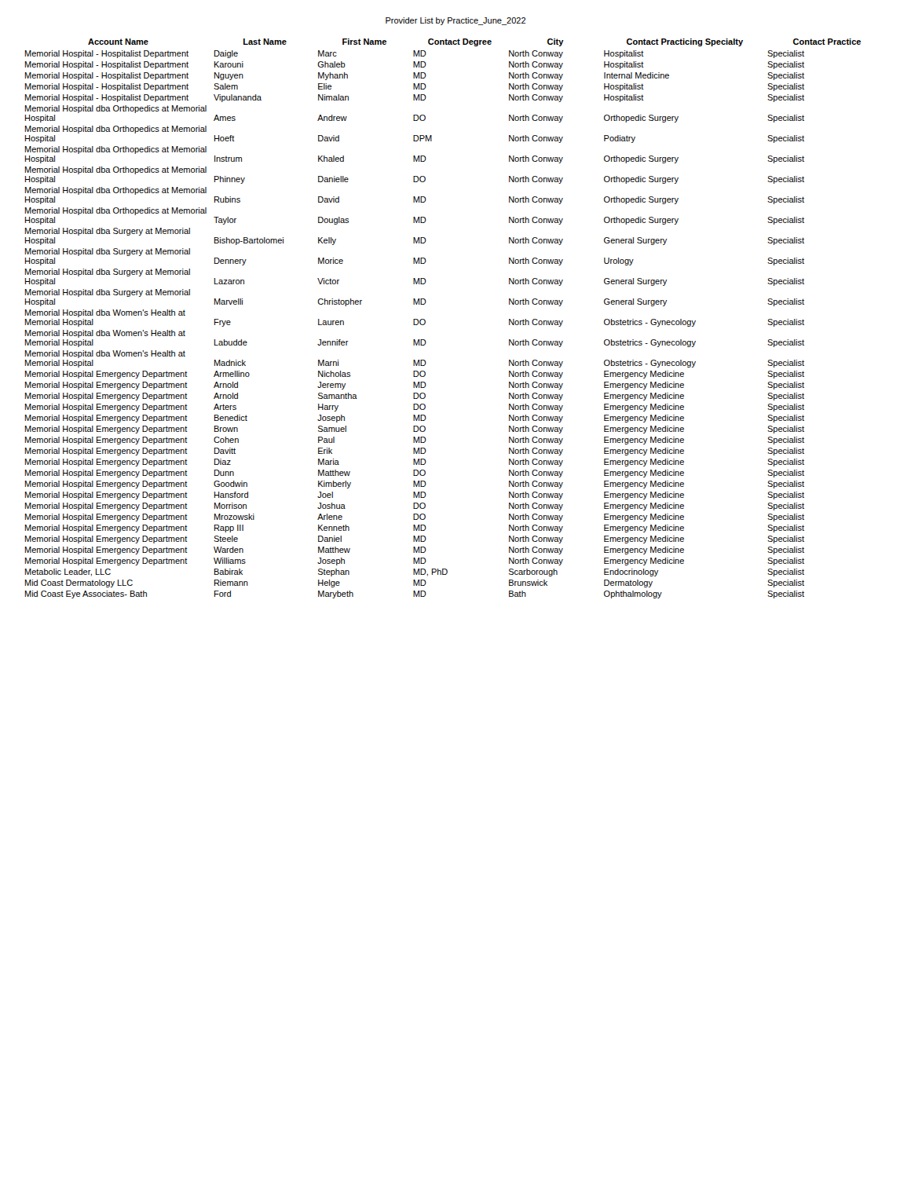Provider List by Practice_June_2022
| Account Name | Last Name | First Name | Contact Degree | City | Contact Practicing Specialty | Contact Practice |
| --- | --- | --- | --- | --- | --- | --- |
| Memorial Hospital - Hospitalist Department | Daigle | Marc | MD | North Conway | Hospitalist | Specialist |
| Memorial Hospital - Hospitalist Department | Karouni | Ghaleb | MD | North Conway | Hospitalist | Specialist |
| Memorial Hospital - Hospitalist Department | Nguyen | Myhanh | MD | North Conway | Internal Medicine | Specialist |
| Memorial Hospital - Hospitalist Department | Salem | Elie | MD | North Conway | Hospitalist | Specialist |
| Memorial Hospital - Hospitalist Department | Vipulananda | Nimalan | MD | North Conway | Hospitalist | Specialist |
| Memorial Hospital dba Orthopedics at Memorial Hospital | Ames | Andrew | DO | North Conway | Orthopedic Surgery | Specialist |
| Memorial Hospital dba Orthopedics at Memorial Hospital | Hoeft | David | DPM | North Conway | Podiatry | Specialist |
| Memorial Hospital dba Orthopedics at Memorial Hospital | Instrum | Khaled | MD | North Conway | Orthopedic Surgery | Specialist |
| Memorial Hospital dba Orthopedics at Memorial Hospital | Phinney | Danielle | DO | North Conway | Orthopedic Surgery | Specialist |
| Memorial Hospital dba Orthopedics at Memorial Hospital | Rubins | David | MD | North Conway | Orthopedic Surgery | Specialist |
| Memorial Hospital dba Orthopedics at Memorial Hospital | Taylor | Douglas | MD | North Conway | Orthopedic Surgery | Specialist |
| Memorial Hospital dba Surgery at Memorial Hospital | Bishop-Bartolomei | Kelly | MD | North Conway | General Surgery | Specialist |
| Memorial Hospital dba Surgery at Memorial Hospital | Dennery | Morice | MD | North Conway | Urology | Specialist |
| Memorial Hospital dba Surgery at Memorial Hospital | Lazaron | Victor | MD | North Conway | General Surgery | Specialist |
| Memorial Hospital dba Surgery at Memorial Hospital | Marvelli | Christopher | MD | North Conway | General Surgery | Specialist |
| Memorial Hospital dba Women's Health at Memorial Hospital | Frye | Lauren | DO | North Conway | Obstetrics - Gynecology | Specialist |
| Memorial Hospital dba Women's Health at Memorial Hospital | Labudde | Jennifer | MD | North Conway | Obstetrics - Gynecology | Specialist |
| Memorial Hospital dba Women's Health at Memorial Hospital | Madnick | Marni | MD | North Conway | Obstetrics - Gynecology | Specialist |
| Memorial Hospital Emergency Department | Armellino | Nicholas | DO | North Conway | Emergency Medicine | Specialist |
| Memorial Hospital Emergency Department | Arnold | Jeremy | MD | North Conway | Emergency Medicine | Specialist |
| Memorial Hospital Emergency Department | Arnold | Samantha | DO | North Conway | Emergency Medicine | Specialist |
| Memorial Hospital Emergency Department | Arters | Harry | DO | North Conway | Emergency Medicine | Specialist |
| Memorial Hospital Emergency Department | Benedict | Joseph | MD | North Conway | Emergency Medicine | Specialist |
| Memorial Hospital Emergency Department | Brown | Samuel | DO | North Conway | Emergency Medicine | Specialist |
| Memorial Hospital Emergency Department | Cohen | Paul | MD | North Conway | Emergency Medicine | Specialist |
| Memorial Hospital Emergency Department | Davitt | Erik | MD | North Conway | Emergency Medicine | Specialist |
| Memorial Hospital Emergency Department | Diaz | Maria | MD | North Conway | Emergency Medicine | Specialist |
| Memorial Hospital Emergency Department | Dunn | Matthew | DO | North Conway | Emergency Medicine | Specialist |
| Memorial Hospital Emergency Department | Goodwin | Kimberly | MD | North Conway | Emergency Medicine | Specialist |
| Memorial Hospital Emergency Department | Hansford | Joel | MD | North Conway | Emergency Medicine | Specialist |
| Memorial Hospital Emergency Department | Morrison | Joshua | DO | North Conway | Emergency Medicine | Specialist |
| Memorial Hospital Emergency Department | Mrozowski | Arlene | DO | North Conway | Emergency Medicine | Specialist |
| Memorial Hospital Emergency Department | Rapp III | Kenneth | MD | North Conway | Emergency Medicine | Specialist |
| Memorial Hospital Emergency Department | Steele | Daniel | MD | North Conway | Emergency Medicine | Specialist |
| Memorial Hospital Emergency Department | Warden | Matthew | MD | North Conway | Emergency Medicine | Specialist |
| Memorial Hospital Emergency Department | Williams | Joseph | MD | North Conway | Emergency Medicine | Specialist |
| Metabolic Leader, LLC | Babirak | Stephan | MD, PhD | Scarborough | Endocrinology | Specialist |
| Mid Coast Dermatology LLC | Riemann | Helge | MD | Brunswick | Dermatology | Specialist |
| Mid Coast Eye Associates- Bath | Ford | Marybeth | MD | Bath | Ophthalmology | Specialist |